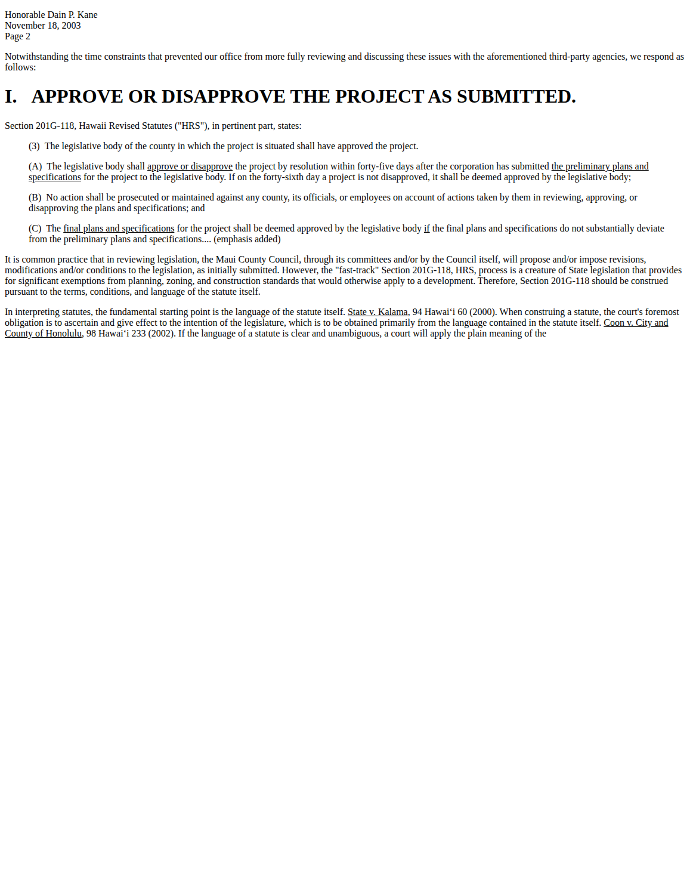Honorable Dain P. Kane
November 18, 2003
Page 2
Notwithstanding the time constraints that prevented our office from more fully reviewing and discussing these issues with the aforementioned third-party agencies, we respond as follows:
I. APPROVE OR DISAPPROVE THE PROJECT AS SUBMITTED.
Section 201G-118, Hawaii Revised Statutes ("HRS"), in pertinent part, states:
(3) The legislative body of the county in which the project is situated shall have approved the project.
(A) The legislative body shall approve or disapprove the project by resolution within forty-five days after the corporation has submitted the preliminary plans and specifications for the project to the legislative body. If on the forty-sixth day a project is not disapproved, it shall be deemed approved by the legislative body;
(B) No action shall be prosecuted or maintained against any county, its officials, or employees on account of actions taken by them in reviewing, approving, or disapproving the plans and specifications; and
(C) The final plans and specifications for the project shall be deemed approved by the legislative body if the final plans and specifications do not substantially deviate from the preliminary plans and specifications.... (emphasis added)
It is common practice that in reviewing legislation, the Maui County Council, through its committees and/or by the Council itself, will propose and/or impose revisions, modifications and/or conditions to the legislation, as initially submitted. However, the "fast-track" Section 201G-118, HRS, process is a creature of State legislation that provides for significant exemptions from planning, zoning, and construction standards that would otherwise apply to a development. Therefore, Section 201G-118 should be construed pursuant to the terms, conditions, and language of the statute itself.
In interpreting statutes, the fundamental starting point is the language of the statute itself. State v. Kalama, 94 Hawai‘i 60 (2000). When construing a statute, the court's foremost obligation is to ascertain and give effect to the intention of the legislature, which is to be obtained primarily from the language contained in the statute itself. Coon v. City and County of Honolulu, 98 Hawai‘i 233 (2002). If the language of a statute is clear and unambiguous, a court will apply the plain meaning of the